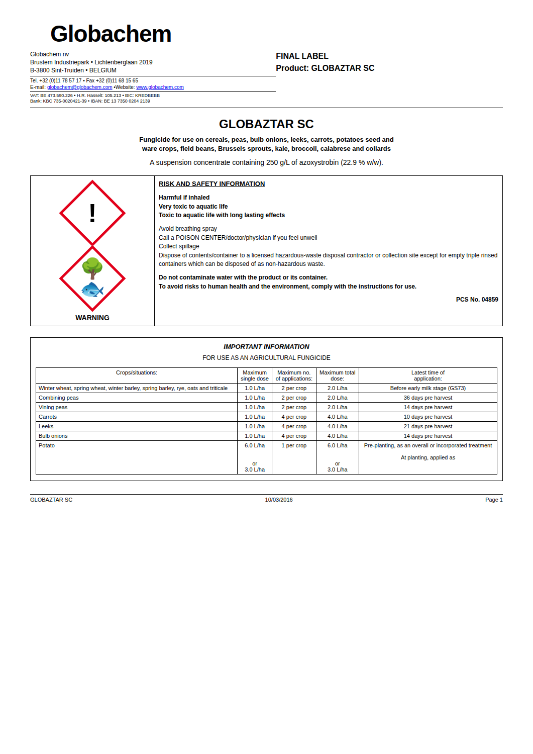Globachem
| Globachem nv Brustem Industriepark • Lichtenberglaan 2019 B-3800 Sint-Truiden • BELGIUM Tel. +32 (0)11 78 57 17 • Fax +32 (0)11 68 15 65 E-mail: globachem@globachem.com •Website: www.globachem.com VAT: BE 473.590.226 • H.R. Hasselt: 105.213 • BIC: KREDBEBB Bank: KBC 735-0020421-39 • IBAN: BE 13 7350 0204 2139 | FINAL LABEL Product: GLOBAZTAR SC |
GLOBAZTAR SC
Fungicide for use on cereals, peas, bulb onions, leeks, carrots, potatoes seed and
ware crops, field beans, Brussels sprouts, kale, broccoli, calabrese and collards
A suspension concentrate containing 250 g/L of azoxystrobin (22.9 % w/w).
| ! 🌳🐟 WARNING | RISK AND SAFETY INFORMATION Harmful if inhaled Very toxic to aquatic life Toxic to aquatic life with long lasting effects Avoid breathing spray Call a POISON CENTER/doctor/physician if you feel unwell Collect spillage Dispose of contents/container to a licensed hazardous-waste disposal contractor or collection site except for empty triple rinsed containers which can be disposed of as non-hazardous waste. Do not contaminate water with the product or its container. To avoid risks to human health and the environment, comply with the instructions for use. PCS No. 04859 |
IMPORTANT INFORMATION
FOR USE AS AN AGRICULTURAL FUNGICIDE
| Crops/situations: | Maximum single dose | Maximum no. of applications: | Maximum total dose: | Latest time of application: |
| --- | --- | --- | --- | --- |
| Winter wheat, spring wheat, winter barley, spring barley, rye, oats and triticale | 1.0 L/ha | 2 per crop | 2.0 L/ha | Before early milk stage (GS73) |
| Combining peas | 1.0 L/ha | 2 per crop | 2.0 L/ha | 36 days pre harvest |
| Vining peas | 1.0 L/ha | 2 per crop | 2.0 L/ha | 14 days pre harvest |
| Carrots | 1.0 L/ha | 4 per crop | 4.0 L/ha | 10 days pre harvest |
| Leeks | 1.0 L/ha | 4 per crop | 4.0 L/ha | 21 days pre harvest |
| Bulb onions | 1.0 L/ha | 4 per crop | 4.0 L/ha | 14 days pre harvest |
| Potato | 6.0 L/ha or 3.0 L/ha | 1 per crop | 6.0 L/ha or 3.0 L/ha | Pre-planting, as an overall or incorporated treatment At planting, applied as |
GLOBAZTAR SC 10/03/2016 Page 1